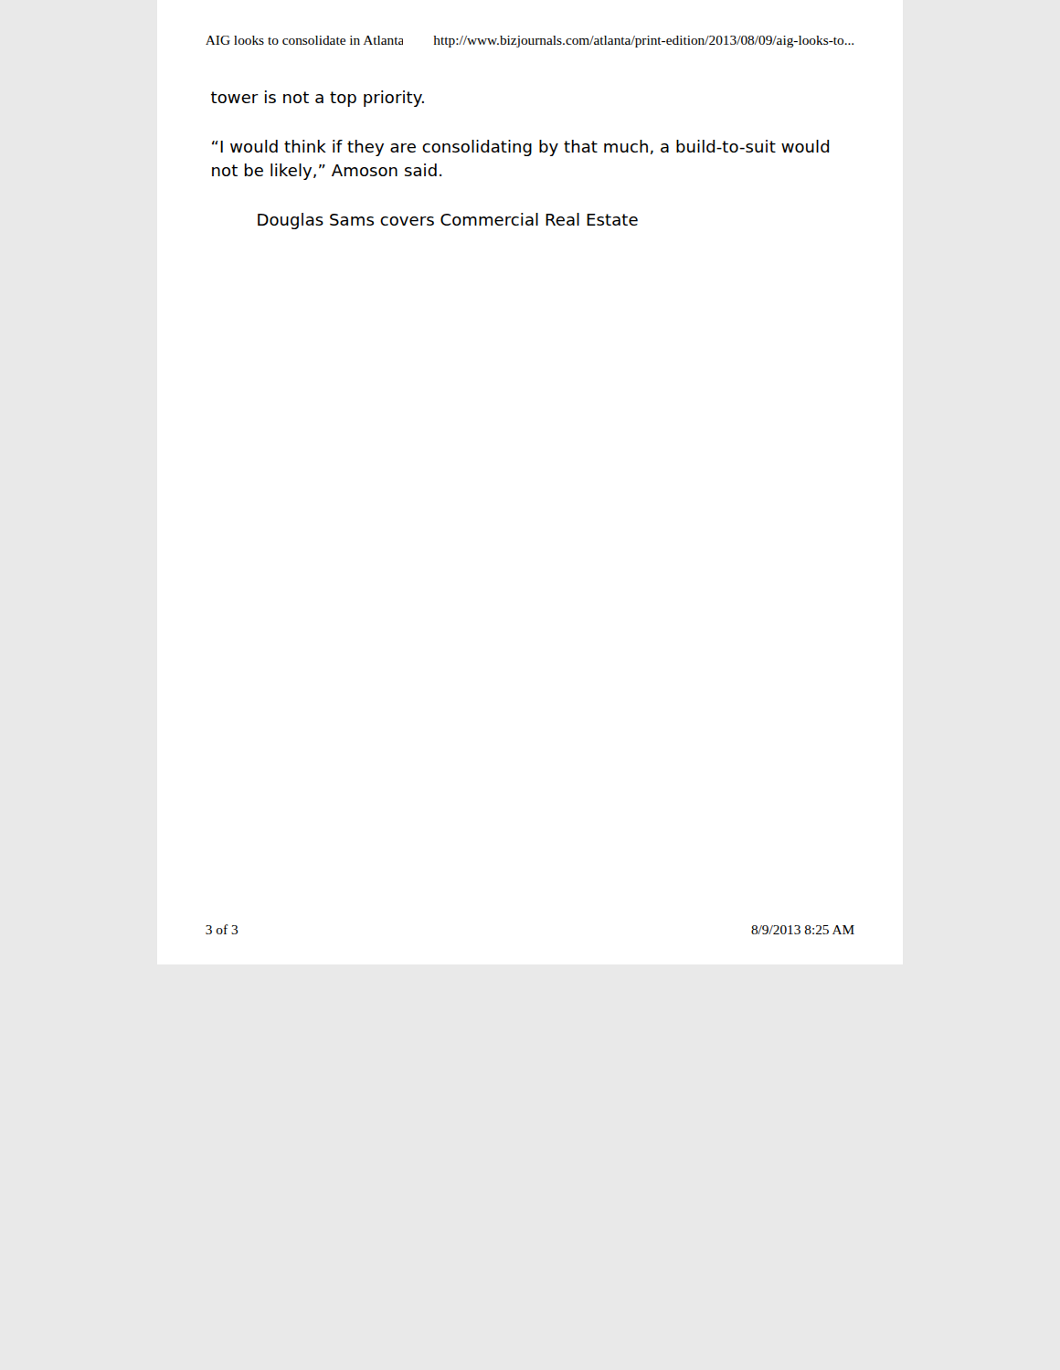AIG looks to consolidate in Atlanta - Atlanta Business Chronicle http://www.bizjournals.com/atlanta/print-edition/2013/08/09/aig-looks-to...
tower is not a top priority.
“I would think if they are consolidating by that much, a build-to-suit would not be likely,” Amoson said.
Douglas Sams covers Commercial Real Estate
3 of 3 8/9/2013 8:25 AM